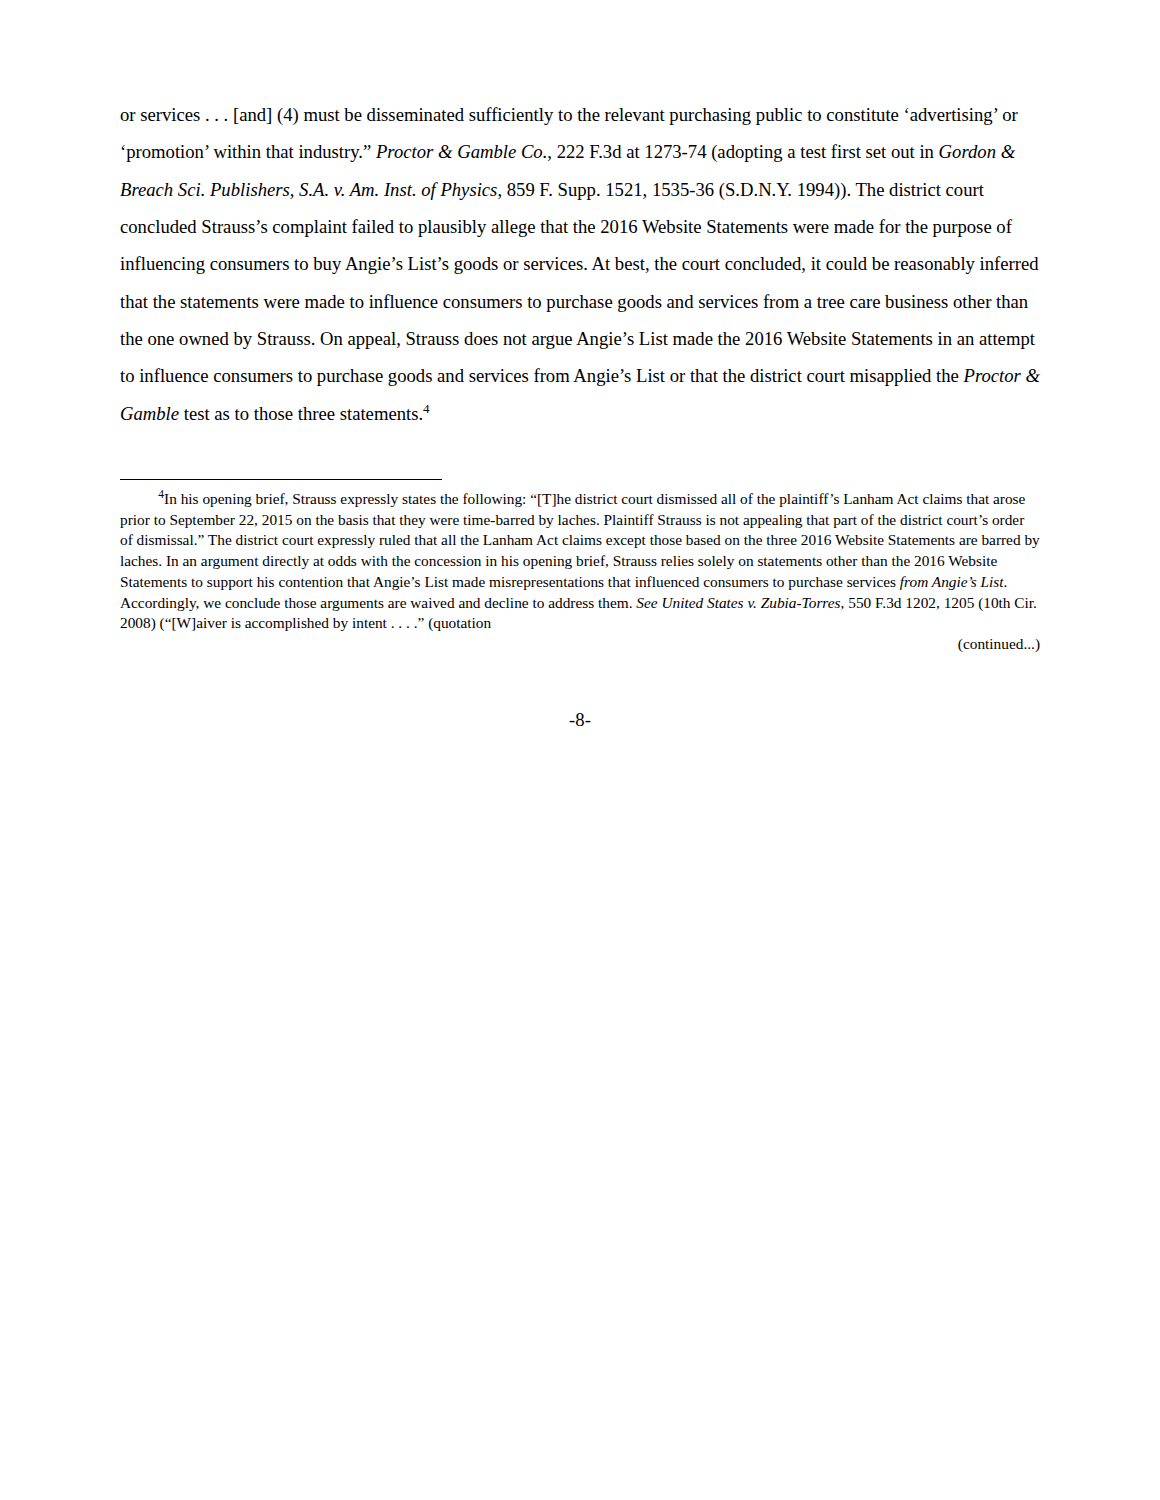or services . . . [and] (4) must be disseminated sufficiently to the relevant purchasing public to constitute ‘advertising’ or ‘promotion’ within that industry.” Proctor & Gamble Co., 222 F.3d at 1273-74 (adopting a test first set out in Gordon & Breach Sci. Publishers, S.A. v. Am. Inst. of Physics, 859 F. Supp. 1521, 1535-36 (S.D.N.Y. 1994)). The district court concluded Strauss’s complaint failed to plausibly allege that the 2016 Website Statements were made for the purpose of influencing consumers to buy Angie’s List’s goods or services. At best, the court concluded, it could be reasonably inferred that the statements were made to influence consumers to purchase goods and services from a tree care business other than the one owned by Strauss. On appeal, Strauss does not argue Angie’s List made the 2016 Website Statements in an attempt to influence consumers to purchase goods and services from Angie’s List or that the district court misapplied the Proctor & Gamble test as to those three statements.4
4In his opening brief, Strauss expressly states the following: “[T]he district court dismissed all of the plaintiff’s Lanham Act claims that arose prior to September 22, 2015 on the basis that they were time-barred by laches. Plaintiff Strauss is not appealing that part of the district court’s order of dismissal.” The district court expressly ruled that all the Lanham Act claims except those based on the three 2016 Website Statements are barred by laches. In an argument directly at odds with the concession in his opening brief, Strauss relies solely on statements other than the 2016 Website Statements to support his contention that Angie’s List made misrepresentations that influenced consumers to purchase services from Angie’s List. Accordingly, we conclude those arguments are waived and decline to address them. See United States v. Zubia-Torres, 550 F.3d 1202, 1205 (10th Cir. 2008) (“[W]aiver is accomplished by intent . . . .” (quotation
(continued...)
-8-